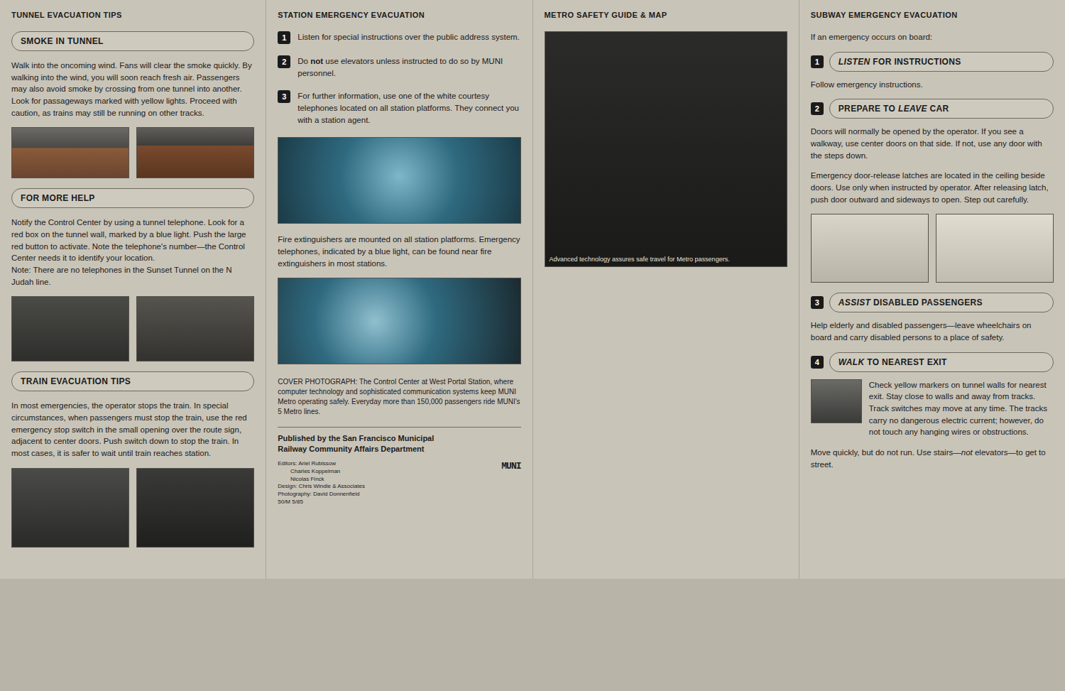Tunnel Evacuation Tips
Smoke in Tunnel
Walk into the oncoming wind. Fans will clear the smoke quickly. By walking into the wind, you will soon reach fresh air. Passengers may also avoid smoke by crossing from one tunnel into another. Look for passageways marked with yellow lights. Proceed with caution, as trains may still be running on other tracks.
For More Help
Notify the Control Center by using a tunnel telephone. Look for a red box on the tunnel wall, marked by a blue light. Push the large red button to activate. Note the telephone's number—the Control Center needs it to identify your location.
Note: There are no telephones in the Sunset Tunnel on the N Judah line.
Train Evacuation Tips
In most emergencies, the operator stops the train. In special circumstances, when passengers must stop the train, use the red emergency stop switch in the small opening over the route sign, adjacent to center doors. Push switch down to stop the train. In most cases, it is safer to wait until train reaches station.
Station Emergency Evacuation
1
Listen for special instructions over the public address system.
2
Do not use elevators unless instructed to do so by MUNI personnel.
3
For further information, use one of the white courtesy telephones located on all station platforms. They connect you with a station agent.
Fire extinguishers are mounted on all station platforms. Emergency telephones, indicated by a blue light, can be found near fire extinguishers in most stations.
COVER PHOTOGRAPH: The Control Center at West Portal Station, where computer technology and sophisticated communication systems keep MUNI Metro operating safely. Everyday more than 150,000 passengers ride MUNI's 5 Metro lines.
Published by the San Francisco Municipal
Railway Community Affairs Department
Editors: Ariel Rubissow
Charles Koppelman
Nicolas Finck
Design: Chris Windle & Associates
Photography: David Donnenfield
50/M 5/85
MUNI
Metro Safety Guide & Map
Advanced technology assures safe travel for Metro passengers.
Subway Emergency Evacuation
If an emergency occurs on board:
1
Listen for Instructions
Follow emergency instructions.
2
Prepare to Leave Car
Doors will normally be opened by the operator. If you see a walkway, use center doors on that side. If not, use any door with the steps down.
Emergency door-release latches are located in the ceiling beside doors. Use only when instructed by operator. After releasing latch, push door outward and sideways to open. Step out carefully.
3
Assist Disabled Passengers
Help elderly and disabled passengers—leave wheelchairs on board and carry disabled persons to a place of safety.
4
Walk to Nearest Exit
Check yellow markers on tunnel walls for nearest exit. Stay close to walls and away from tracks. Track switches may move at any time. The tracks carry no dangerous electric current; however, do not touch any hanging wires or obstructions.
Move quickly, but do not run. Use stairs—not elevators—to get to street.